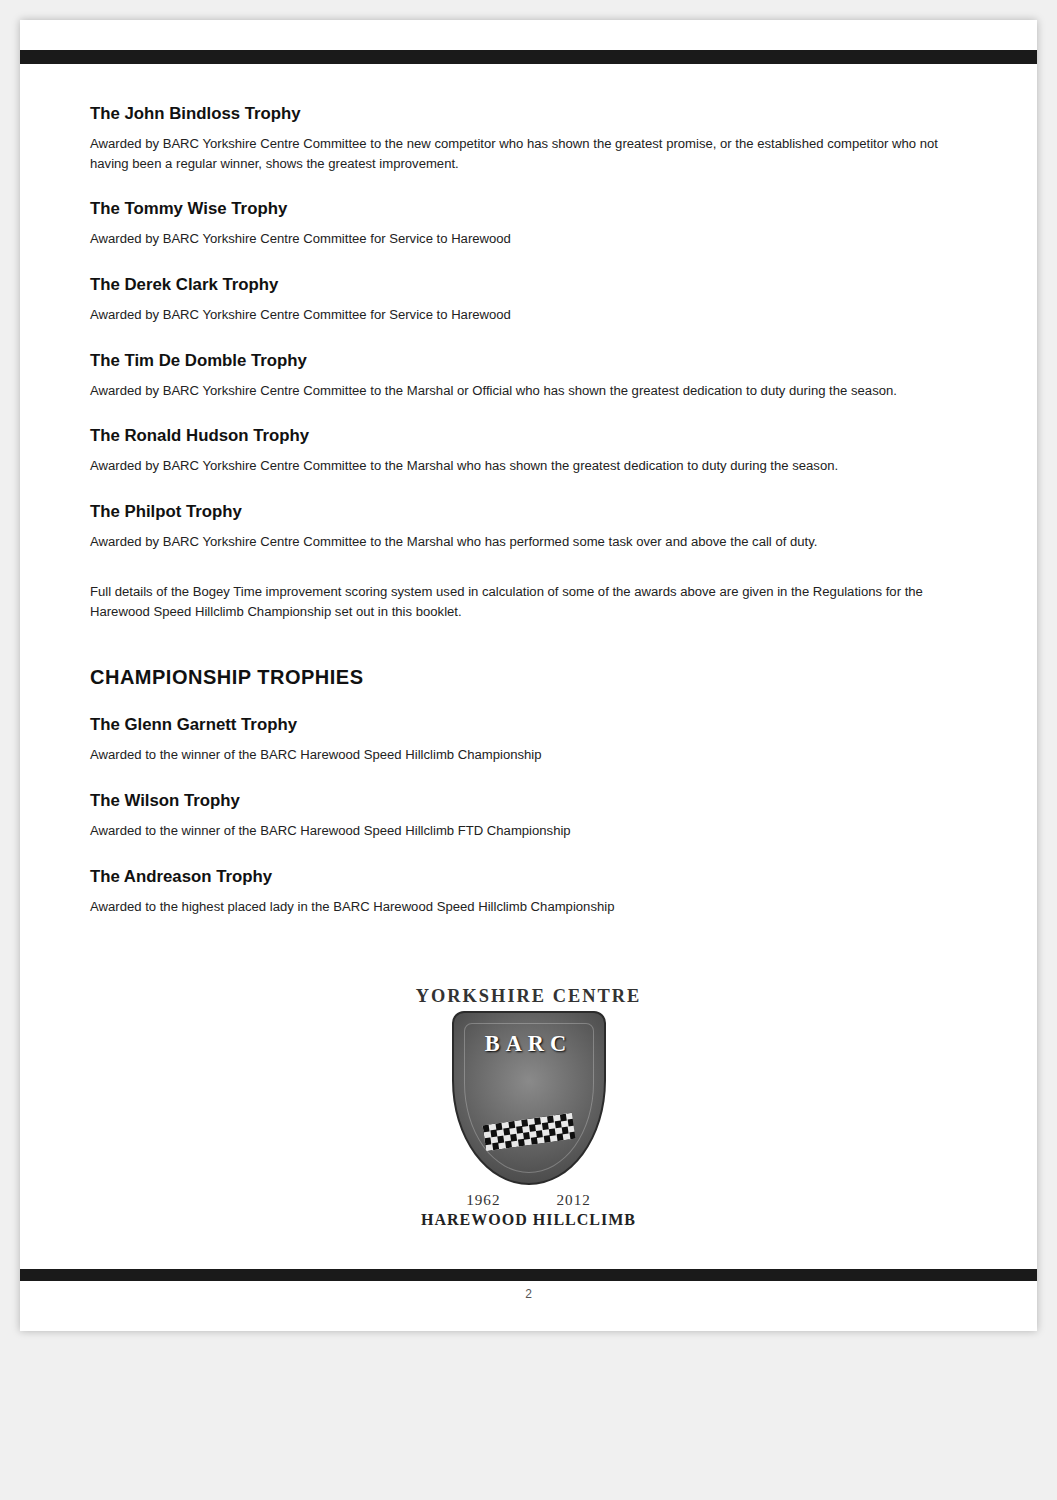The John Bindloss Trophy
Awarded by BARC Yorkshire Centre Committee to the new competitor who has shown the greatest promise, or the established competitor who not having been a regular winner, shows the greatest improvement.
The Tommy Wise Trophy
Awarded by BARC Yorkshire Centre Committee for Service to Harewood
The Derek Clark Trophy
Awarded by BARC Yorkshire Centre Committee for Service to Harewood
The Tim De Domble Trophy
Awarded by BARC Yorkshire Centre Committee to the Marshal or Official who has shown the greatest dedication to duty during the season.
The Ronald Hudson Trophy
Awarded by BARC Yorkshire Centre Committee to the Marshal who has shown the greatest dedication to duty during the season.
The Philpot Trophy
Awarded by BARC Yorkshire Centre Committee to the Marshal who has performed some task over and above the call of duty.
Full details of the Bogey Time improvement scoring system used in calculation of some of the awards above are given in the Regulations for the Harewood Speed Hillclimb Championship set out in this booklet.
CHAMPIONSHIP TROPHIES
The Glenn Garnett Trophy
Awarded to the winner of the BARC Harewood Speed Hillclimb Championship
The Wilson Trophy
Awarded to the winner of the BARC Harewood Speed Hillclimb FTD Championship
The Andreason Trophy
Awarded to the highest placed lady in the BARC Harewood Speed Hillclimb Championship
YORKSHIRE CENTRE
BARC
19622012
HAREWOOD HILLCLIMB
2